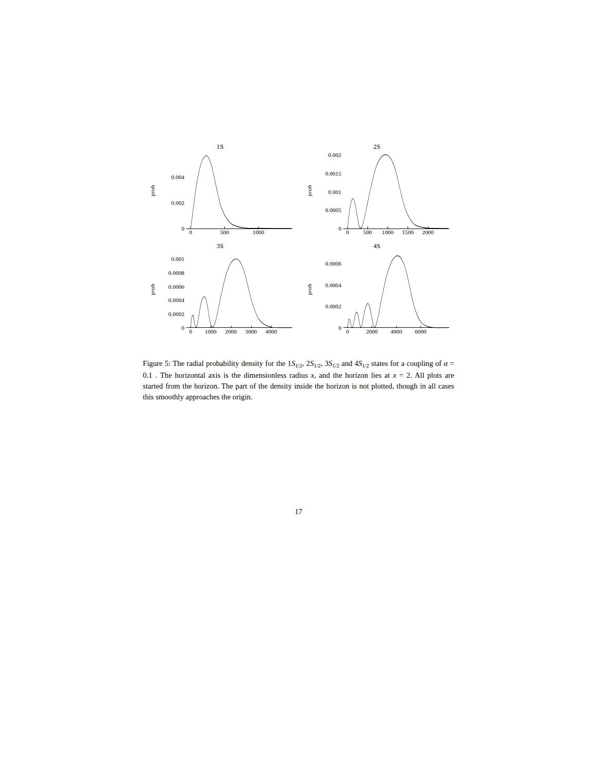1S
prob
0 0.002 0.004
0 500 1000
2S
prob
0 0.0005 0.001 0.0015 0.002
0 500 1000 1500 2000
3S
prob
0 0.0002 0.0004 0.0006 0.0008 0.001
0 1000 2000 3000 4000
4S
prob
0 0.0002 0.0004 0.0006
0 2000 4000 6000
Figure 5: The radial probability density for the 1S1/2, 2S1/2, 3S1/2 and 4S1/2 states for a coupling of α = 0.1 . The horizontal axis is the dimensionless radius x, and the horizon lies at x = 2. All plots are started from the horizon. The part of the density inside the horizon is not plotted, though in all cases this smoothly approaches the origin.
17